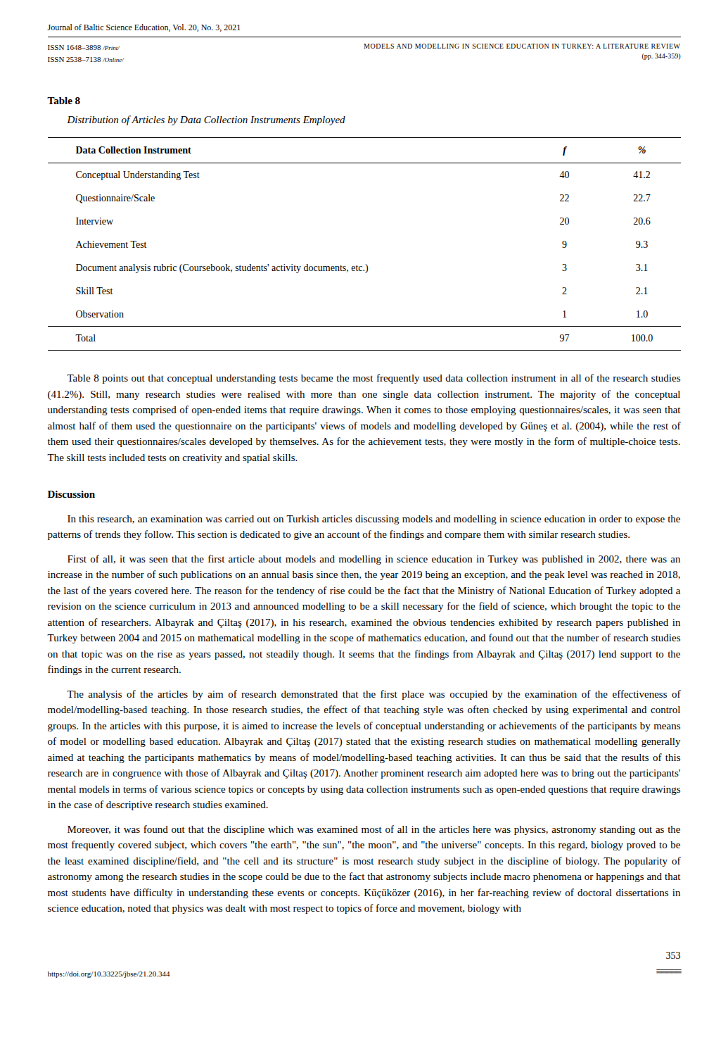Journal of Baltic Science Education, Vol. 20, No. 3, 2021
ISSN 1648–3898 /Print/
ISSN 2538–7138 /Online/
Models and modelling in science education in Turkey: a literature review (pp. 344-359)
Table 8
Distribution of Articles by Data Collection Instruments Employed
| Data Collection Instrument | f | % |
| --- | --- | --- |
| Conceptual Understanding Test | 40 | 41.2 |
| Questionnaire/Scale | 22 | 22.7 |
| Interview | 20 | 20.6 |
| Achievement Test | 9 | 9.3 |
| Document analysis rubric (Coursebook, students' activity documents, etc.) | 3 | 3.1 |
| Skill Test | 2 | 2.1 |
| Observation | 1 | 1.0 |
| Total | 97 | 100.0 |
Table 8 points out that conceptual understanding tests became the most frequently used data collection instrument in all of the research studies (41.2%). Still, many research studies were realised with more than one single data collection instrument. The majority of the conceptual understanding tests comprised of open-ended items that require drawings. When it comes to those employing questionnaires/scales, it was seen that almost half of them used the questionnaire on the participants' views of models and modelling developed by Güneş et al. (2004), while the rest of them used their questionnaires/scales developed by themselves. As for the achievement tests, they were mostly in the form of multiple-choice tests. The skill tests included tests on creativity and spatial skills.
Discussion
In this research, an examination was carried out on Turkish articles discussing models and modelling in science education in order to expose the patterns of trends they follow. This section is dedicated to give an account of the findings and compare them with similar research studies.
First of all, it was seen that the first article about models and modelling in science education in Turkey was published in 2002, there was an increase in the number of such publications on an annual basis since then, the year 2019 being an exception, and the peak level was reached in 2018, the last of the years covered here. The reason for the tendency of rise could be the fact that the Ministry of National Education of Turkey adopted a revision on the science curriculum in 2013 and announced modelling to be a skill necessary for the field of science, which brought the topic to the attention of researchers. Albayrak and Çiltaş (2017), in his research, examined the obvious tendencies exhibited by research papers published in Turkey between 2004 and 2015 on mathematical modelling in the scope of mathematics education, and found out that the number of research studies on that topic was on the rise as years passed, not steadily though. It seems that the findings from Albayrak and Çiltaş (2017) lend support to the findings in the current research.
The analysis of the articles by aim of research demonstrated that the first place was occupied by the examination of the effectiveness of model/modelling-based teaching. In those research studies, the effect of that teaching style was often checked by using experimental and control groups. In the articles with this purpose, it is aimed to increase the levels of conceptual understanding or achievements of the participants by means of model or modelling based education. Albayrak and Çiltaş (2017) stated that the existing research studies on mathematical modelling generally aimed at teaching the participants mathematics by means of model/modelling-based teaching activities. It can thus be said that the results of this research are in congruence with those of Albayrak and Çiltaş (2017). Another prominent research aim adopted here was to bring out the participants' mental models in terms of various science topics or concepts by using data collection instruments such as open-ended questions that require drawings in the case of descriptive research studies examined.
Moreover, it was found out that the discipline which was examined most of all in the articles here was physics, astronomy standing out as the most frequently covered subject, which covers "the earth", "the sun", "the moon", and "the universe" concepts. In this regard, biology proved to be the least examined discipline/field, and "the cell and its structure" is most research study subject in the discipline of biology. The popularity of astronomy among the research studies in the scope could be due to the fact that astronomy subjects include macro phenomena or happenings and that most students have difficulty in understanding these events or concepts. Küçüközer (2016), in her far-reaching review of doctoral dissertations in science education, noted that physics was dealt with most respect to topics of force and movement, biology with
https://doi.org/10.33225/jbse/21.20.344
353 ≡≡≡≡≡